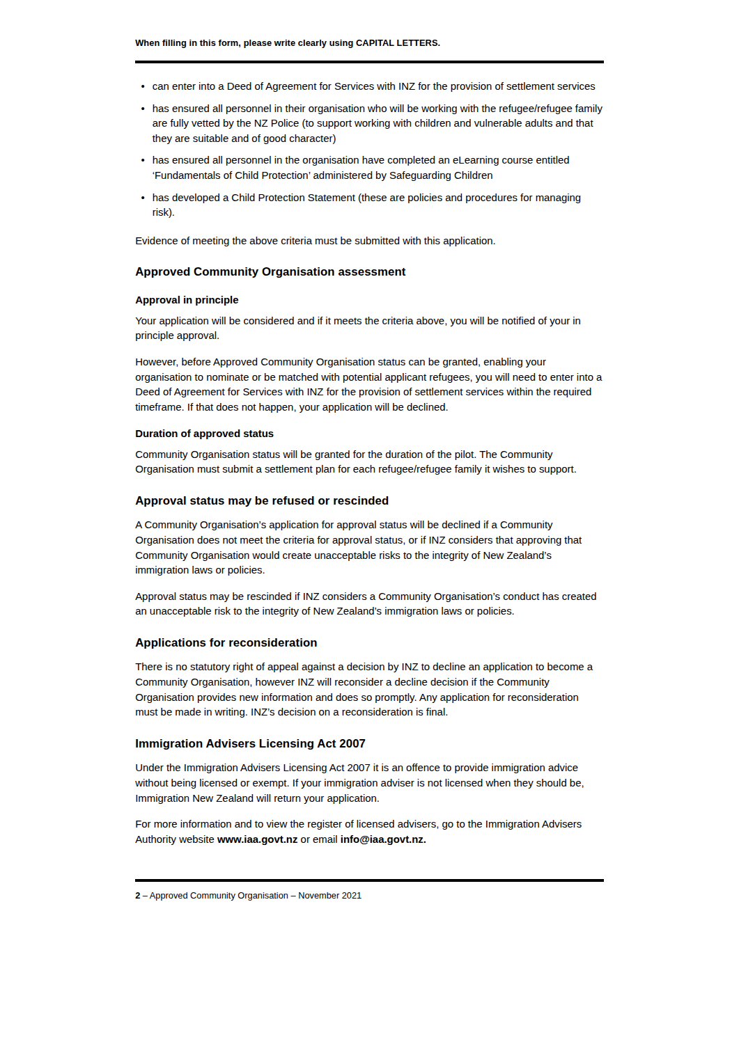When filling in this form, please write clearly using CAPITAL LETTERS.
can enter into a Deed of Agreement for Services with INZ for the provision of settlement services
has ensured all personnel in their organisation who will be working with the refugee/refugee family are fully vetted by the NZ Police (to support working with children and vulnerable adults and that they are suitable and of good character)
has ensured all personnel in the organisation have completed an eLearning course entitled ‘Fundamentals of Child Protection’ administered by Safeguarding Children
has developed a Child Protection Statement (these are policies and procedures for managing risk).
Evidence of meeting the above criteria must be submitted with this application.
Approved Community Organisation assessment
Approval in principle
Your application will be considered and if it meets the criteria above, you will be notified of your in principle approval.
However, before Approved Community Organisation status can be granted, enabling your organisation to nominate or be matched with potential applicant refugees, you will need to enter into a Deed of Agreement for Services with INZ for the provision of settlement services within the required timeframe. If that does not happen, your application will be declined.
Duration of approved status
Community Organisation status will be granted for the duration of the pilot. The Community Organisation must submit a settlement plan for each refugee/refugee family it wishes to support.
Approval status may be refused or rescinded
A Community Organisation’s application for approval status will be declined if a Community Organisation does not meet the criteria for approval status, or if INZ considers that approving that Community Organisation would create unacceptable risks to the integrity of New Zealand’s immigration laws or policies.
Approval status may be rescinded if INZ considers a Community Organisation’s conduct has created an unacceptable risk to the integrity of New Zealand’s immigration laws or policies.
Applications for reconsideration
There is no statutory right of appeal against a decision by INZ to decline an application to become a Community Organisation, however INZ will reconsider a decline decision if the Community Organisation provides new information and does so promptly. Any application for reconsideration must be made in writing. INZ’s decision on a reconsideration is final.
Immigration Advisers Licensing Act 2007
Under the Immigration Advisers Licensing Act 2007 it is an offence to provide immigration advice without being licensed or exempt. If your immigration adviser is not licensed when they should be, Immigration New Zealand will return your application.
For more information and to view the register of licensed advisers, go to the Immigration Advisers Authority website www.iaa.govt.nz or email info@iaa.govt.nz.
2 – Approved Community Organisation – November 2021